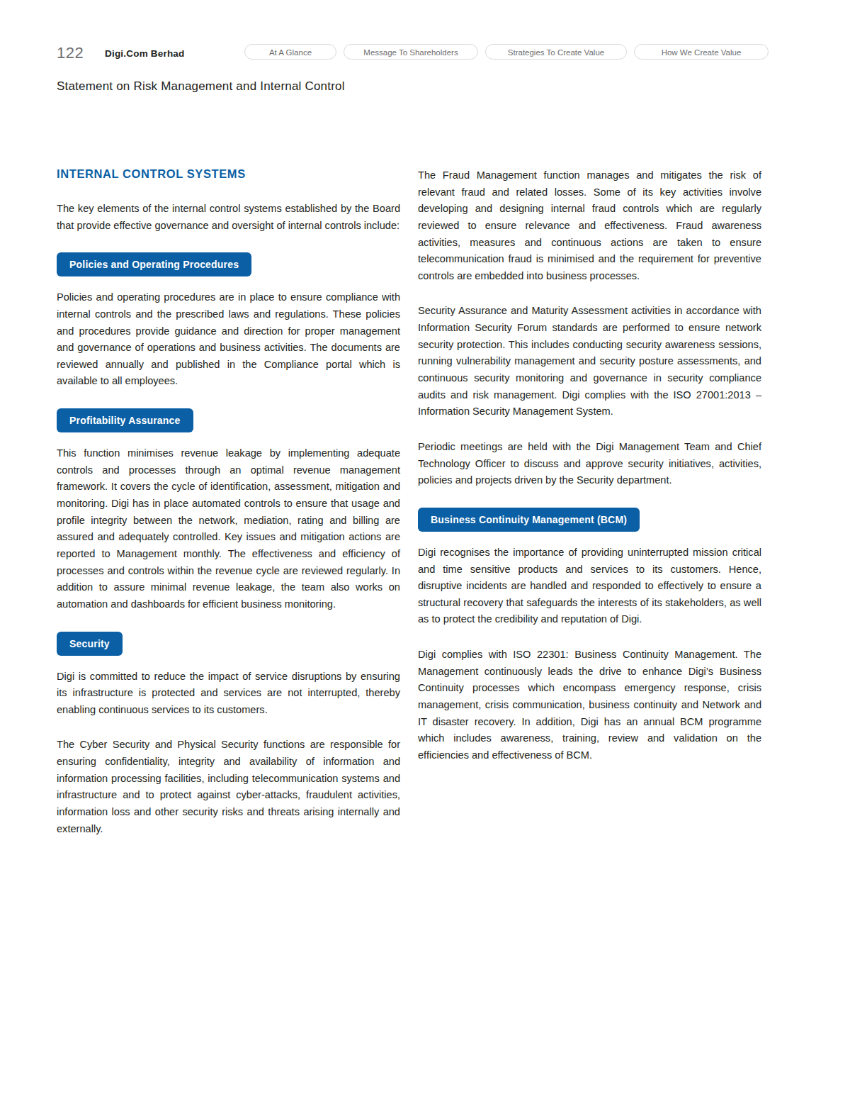122
Digi.Com Berhad
At A Glance
Message To Shareholders
Strategies To Create Value
How We Create Value
Statement on Risk Management and Internal Control
INTERNAL CONTROL SYSTEMS
The key elements of the internal control systems established by the Board that provide effective governance and oversight of internal controls include:
Policies and Operating Procedures
Policies and operating procedures are in place to ensure compliance with internal controls and the prescribed laws and regulations. These policies and procedures provide guidance and direction for proper management and governance of operations and business activities. The documents are reviewed annually and published in the Compliance portal which is available to all employees.
Profitability Assurance
This function minimises revenue leakage by implementing adequate controls and processes through an optimal revenue management framework. It covers the cycle of identification, assessment, mitigation and monitoring. Digi has in place automated controls to ensure that usage and profile integrity between the network, mediation, rating and billing are assured and adequately controlled. Key issues and mitigation actions are reported to Management monthly. The effectiveness and efficiency of processes and controls within the revenue cycle are reviewed regularly. In addition to assure minimal revenue leakage, the team also works on automation and dashboards for efficient business monitoring.
Security
Digi is committed to reduce the impact of service disruptions by ensuring its infrastructure is protected and services are not interrupted, thereby enabling continuous services to its customers.
The Cyber Security and Physical Security functions are responsible for ensuring confidentiality, integrity and availability of information and information processing facilities, including telecommunication systems and infrastructure and to protect against cyber-attacks, fraudulent activities, information loss and other security risks and threats arising internally and externally.
The Fraud Management function manages and mitigates the risk of relevant fraud and related losses. Some of its key activities involve developing and designing internal fraud controls which are regularly reviewed to ensure relevance and effectiveness. Fraud awareness activities, measures and continuous actions are taken to ensure telecommunication fraud is minimised and the requirement for preventive controls are embedded into business processes.
Security Assurance and Maturity Assessment activities in accordance with Information Security Forum standards are performed to ensure network security protection. This includes conducting security awareness sessions, running vulnerability management and security posture assessments, and continuous security monitoring and governance in security compliance audits and risk management. Digi complies with the ISO 27001:2013 – Information Security Management System.
Periodic meetings are held with the Digi Management Team and Chief Technology Officer to discuss and approve security initiatives, activities, policies and projects driven by the Security department.
Business Continuity Management (BCM)
Digi recognises the importance of providing uninterrupted mission critical and time sensitive products and services to its customers. Hence, disruptive incidents are handled and responded to effectively to ensure a structural recovery that safeguards the interests of its stakeholders, as well as to protect the credibility and reputation of Digi.
Digi complies with ISO 22301: Business Continuity Management. The Management continuously leads the drive to enhance Digi’s Business Continuity processes which encompass emergency response, crisis management, crisis communication, business continuity and Network and IT disaster recovery. In addition, Digi has an annual BCM programme which includes awareness, training, review and validation on the efficiencies and effectiveness of BCM.